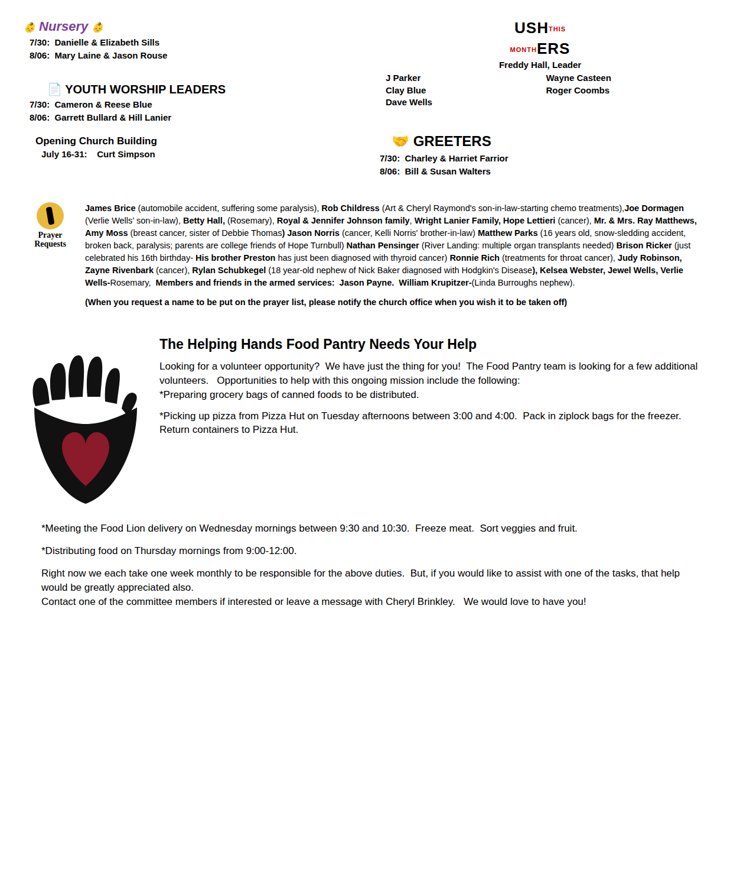👶 Nursery 👶
7/30: Danielle & Elizabeth Sills
8/06: Mary Laine & Jason Rouse
📄 YOUTH WORSHIP LEADERS
7/30: Cameron & Reese Blue
8/06: Garrett Bullard & Hill Lanier
Opening Church Building
July 16-31: Curt Simpson
USHTHIS
MONTHERS
Freddy Hall, Leader
J Parker
Wayne Casteen
Clay Blue
Roger Coombs
Dave Wells
🤝 GREETERS
7/30: Charley & Harriet Farrior
8/06: Bill & Susan Walters
Prayer
Requests
James Brice (automobile accident, suffering some paralysis), Rob Childress (Art & Cheryl Raymond's son-in-law-starting chemo treatments),Joe Dormagen (Verlie Wells’ son-in-law), Betty Hall, (Rosemary), Royal & Jennifer Johnson family, Wright Lanier Family, Hope Lettieri (cancer), Mr. & Mrs. Ray Matthews, Amy Moss (breast cancer, sister of Debbie Thomas) Jason Norris (cancer, Kelli Norris' brother-in-law) Matthew Parks (16 years old, snow-sledding accident, broken back, paralysis; parents are college friends of Hope Turnbull) Nathan Pensinger (River Landing: multiple organ transplants needed) Brison Ricker (just celebrated his 16th birthday- His brother Preston has just been diagnosed with thyroid cancer) Ronnie Rich (treatments for throat cancer), Judy Robinson, Zayne Rivenbark (cancer), Rylan Schubkegel (18 year-old nephew of Nick Baker diagnosed with Hodgkin's Disease), Kelsea Webster, Jewel Wells, Verlie Wells-Rosemary, Members and friends in the armed services: Jason Payne. William Krupitzer-(Linda Burroughs nephew).
(When you request a name to be put on the prayer list, please notify the church office when you wish it to be taken off)
The Helping Hands Food Pantry Needs Your Help
Looking for a volunteer opportunity? We have just the thing for you! The Food Pantry team is looking for a few additional volunteers. Opportunities to help with this ongoing mission include the following:
*Preparing grocery bags of canned foods to be distributed.
*Picking up pizza from Pizza Hut on Tuesday afternoons between 3:00 and 4:00. Pack in ziplock bags for the freezer. Return containers to Pizza Hut.
*Meeting the Food Lion delivery on Wednesday mornings between 9:30 and 10:30. Freeze meat. Sort veggies and fruit.
*Distributing food on Thursday mornings from 9:00-12:00.
Right now we each take one week monthly to be responsible for the above duties. But, if you would like to assist with one of the tasks, that help would be greatly appreciated also.
Contact one of the committee members if interested or leave a message with Cheryl Brinkley. We would love to have you!